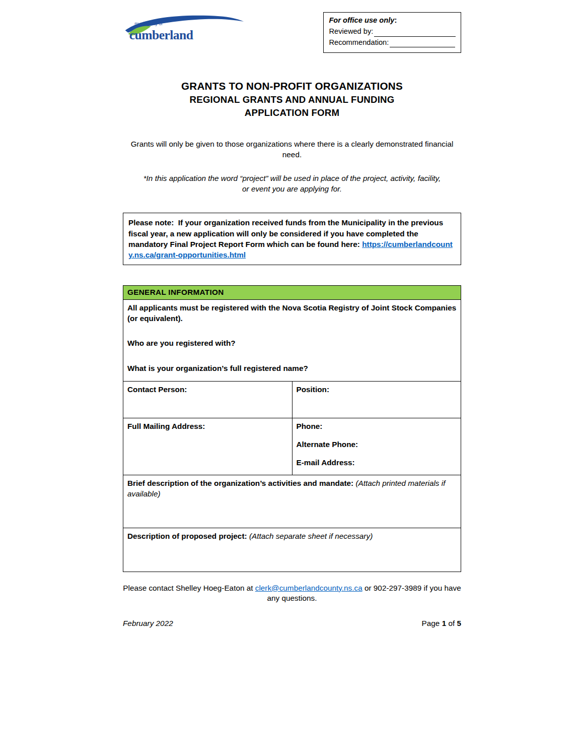municipality of cumberland
For office use only:
Reviewed by:
Recommendation:
GRANTS TO NON-PROFIT ORGANIZATIONS
REGIONAL GRANTS AND ANNUAL FUNDING
APPLICATION FORM
Grants will only be given to those organizations where there is a clearly demonstrated financial need.
*In this application the word “project” will be used in place of the project, activity, facility,
or event you are applying for.
Please note: If your organization received funds from the Municipality in the previous fiscal year, a new application will only be considered if you have completed the mandatory Final Project Report Form which can be found here: https://cumberlandcounty.ns.ca/grant-opportunities.html
| GENERAL INFORMATION |
| All applicants must be registered with the Nova Scotia Registry of Joint Stock Companies (or equivalent). Who are you registered with? What is your organization’s full registered name? |
| Contact Person: | Position: |
| Full Mailing Address: | Phone: Alternate Phone: E-mail Address: |
| Brief description of the organization’s activities and mandate: (Attach printed materials if available) |
| Description of proposed project: (Attach separate sheet if necessary) |
Please contact Shelley Hoeg-Eaton at clerk@cumberlandcounty.ns.ca or 902-297-3989 if you have any questions.
February 2022
Page 1 of 5